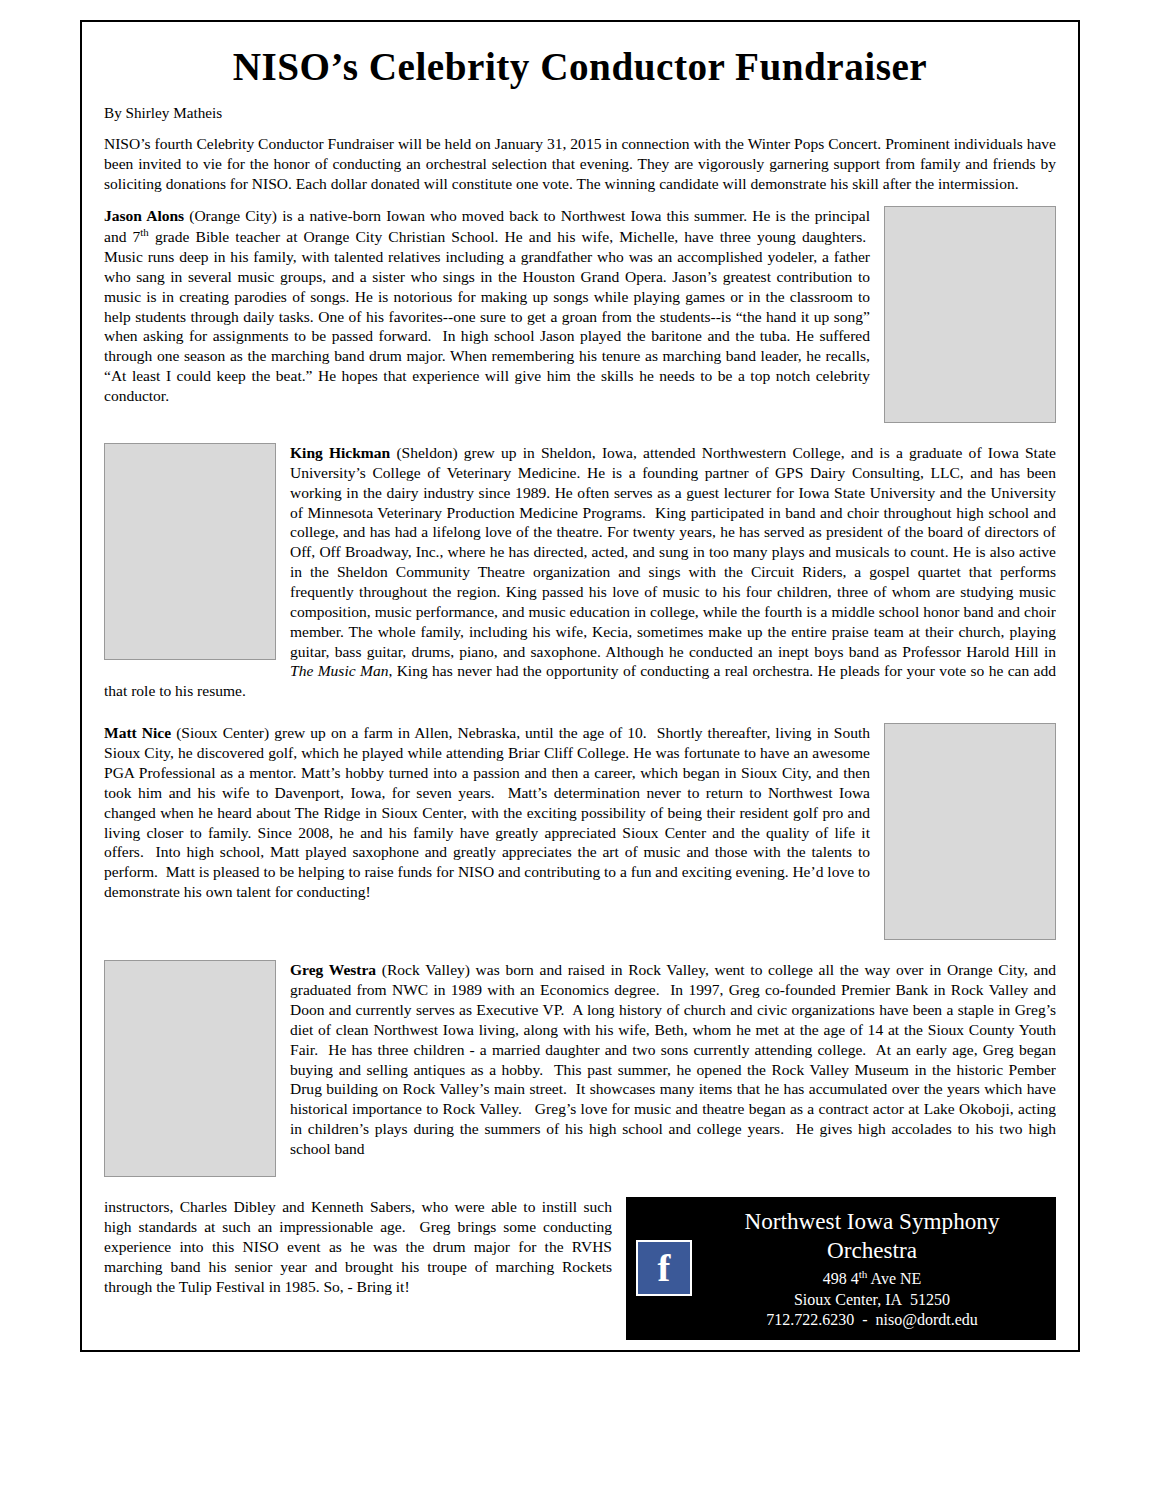NISO’s Celebrity Conductor Fundraiser
By Shirley Matheis
NISO’s fourth Celebrity Conductor Fundraiser will be held on January 31, 2015 in connection with the Winter Pops Concert. Prominent individuals have been invited to vie for the honor of conducting an orchestral selection that evening. They are vigorously garnering support from family and friends by soliciting donations for NISO. Each dollar donated will constitute one vote. The winning candidate will demonstrate his skill after the intermission.
Jason Alons (Orange City) is a native-born Iowan who moved back to Northwest Iowa this summer. He is the principal and 7th grade Bible teacher at Orange City Christian School. He and his wife, Michelle, have three young daughters. Music runs deep in his family, with talented relatives including a grandfather who was an accomplished yodeler, a father who sang in several music groups, and a sister who sings in the Houston Grand Opera. Jason’s greatest contribution to music is in creating parodies of songs. He is notorious for making up songs while playing games or in the classroom to help students through daily tasks. One of his favorites--one sure to get a groan from the students--is “the hand it up song” when asking for assignments to be passed forward. In high school Jason played the baritone and the tuba. He suffered through one season as the marching band drum major. When remembering his tenure as marching band leader, he recalls, “At least I could keep the beat.” He hopes that experience will give him the skills he needs to be a top notch celebrity conductor.
King Hickman (Sheldon) grew up in Sheldon, Iowa, attended Northwestern College, and is a graduate of Iowa State University’s College of Veterinary Medicine. He is a founding partner of GPS Dairy Consulting, LLC, and has been working in the dairy industry since 1989. He often serves as a guest lecturer for Iowa State University and the University of Minnesota Veterinary Production Medicine Programs. King participated in band and choir throughout high school and college, and has had a lifelong love of the theatre. For twenty years, he has served as president of the board of directors of Off, Off Broadway, Inc., where he has directed, acted, and sung in too many plays and musicals to count. He is also active in the Sheldon Community Theatre organization and sings with the Circuit Riders, a gospel quartet that performs frequently throughout the region. King passed his love of music to his four children, three of whom are studying music composition, music performance, and music education in college, while the fourth is a middle school honor band and choir member. The whole family, including his wife, Kecia, sometimes make up the entire praise team at their church, playing guitar, bass guitar, drums, piano, and saxophone. Although he conducted an inept boys band as Professor Harold Hill in The Music Man, King has never had the opportunity of conducting a real orchestra. He pleads for your vote so he can add that role to his resume.
Matt Nice (Sioux Center) grew up on a farm in Allen, Nebraska, until the age of 10. Shortly thereafter, living in South Sioux City, he discovered golf, which he played while attending Briar Cliff College. He was fortunate to have an awesome PGA Professional as a mentor. Matt’s hobby turned into a passion and then a career, which began in Sioux City, and then took him and his wife to Davenport, Iowa, for seven years. Matt’s determination never to return to Northwest Iowa changed when he heard about The Ridge in Sioux Center, with the exciting possibility of being their resident golf pro and living closer to family. Since 2008, he and his family have greatly appreciated Sioux Center and the quality of life it offers. Into high school, Matt played saxophone and greatly appreciates the art of music and those with the talents to perform. Matt is pleased to be helping to raise funds for NISO and contributing to a fun and exciting evening. He’d love to demonstrate his own talent for conducting!
Greg Westra (Rock Valley) was born and raised in Rock Valley, went to college all the way over in Orange City, and graduated from NWC in 1989 with an Economics degree. In 1997, Greg co-founded Premier Bank in Rock Valley and Doon and currently serves as Executive VP. A long history of church and civic organizations have been a staple in Greg’s diet of clean Northwest Iowa living, along with his wife, Beth, whom he met at the age of 14 at the Sioux County Youth Fair. He has three children - a married daughter and two sons currently attending college. At an early age, Greg began buying and selling antiques as a hobby. This past summer, he opened the Rock Valley Museum in the historic Pember Drug building on Rock Valley’s main street. It showcases many items that he has accumulated over the years which have historical importance to Rock Valley. Greg’s love for music and theatre began as a contract actor at Lake Okoboji, acting in children’s plays during the summers of his high school and college years. He gives high accolades to his two high school band
instructors, Charles Dibley and Kenneth Sabers, who were able to instill such high standards at such an impressionable age. Greg brings some conducting experience into this NISO event as he was the drum major for the RVHS marching band his senior year and brought his troupe of marching Rockets through the Tulip Festival in 1985. So, - Bring it!
f
Northwest Iowa Symphony Orchestra 498 4th Ave NE Sioux Center, IA 51250 712.722.6230 - niso@dordt.edu